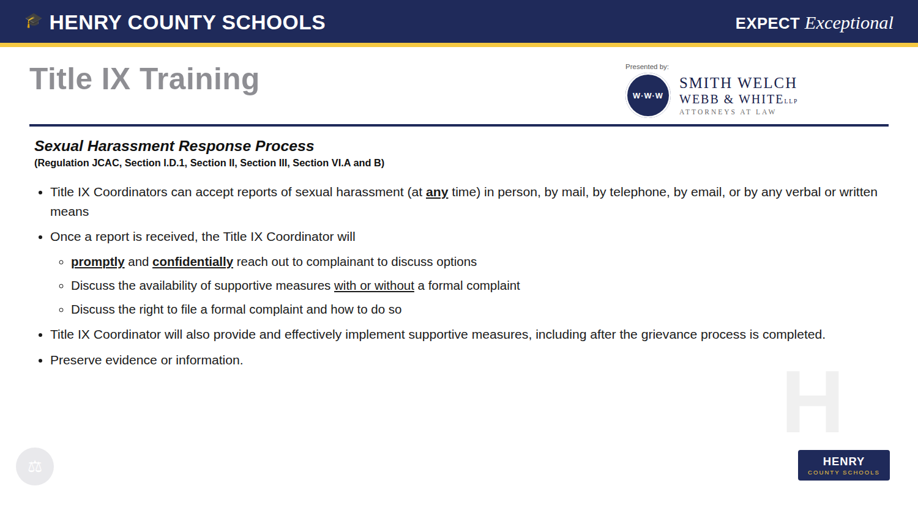🎓Henry County Schools
EXPECT Exceptional
Title IX Training
Presented by:
W·W·W
Smith Welch
Webb & WhiteLLP
Attorneys at Law
Sexual Harassment Response Process
(Regulation JCAC, Section I.D.1, Section II, Section III, Section VI.A and B)
Title IX Coordinators can accept reports of sexual harassment (at any time) in person, by mail, by telephone, by email, or by any verbal or written means
Once a report is received, the Title IX Coordinator will
promptly and confidentially reach out to complainant to discuss options
Discuss the availability of supportive measures with or without a formal complaint
Discuss the right to file a formal complaint and how to do so
Title IX Coordinator will also provide and effectively implement supportive measures, including after the grievance process is completed.
Preserve evidence or information.
H
HENRY
COUNTY SCHOOLS
⚖